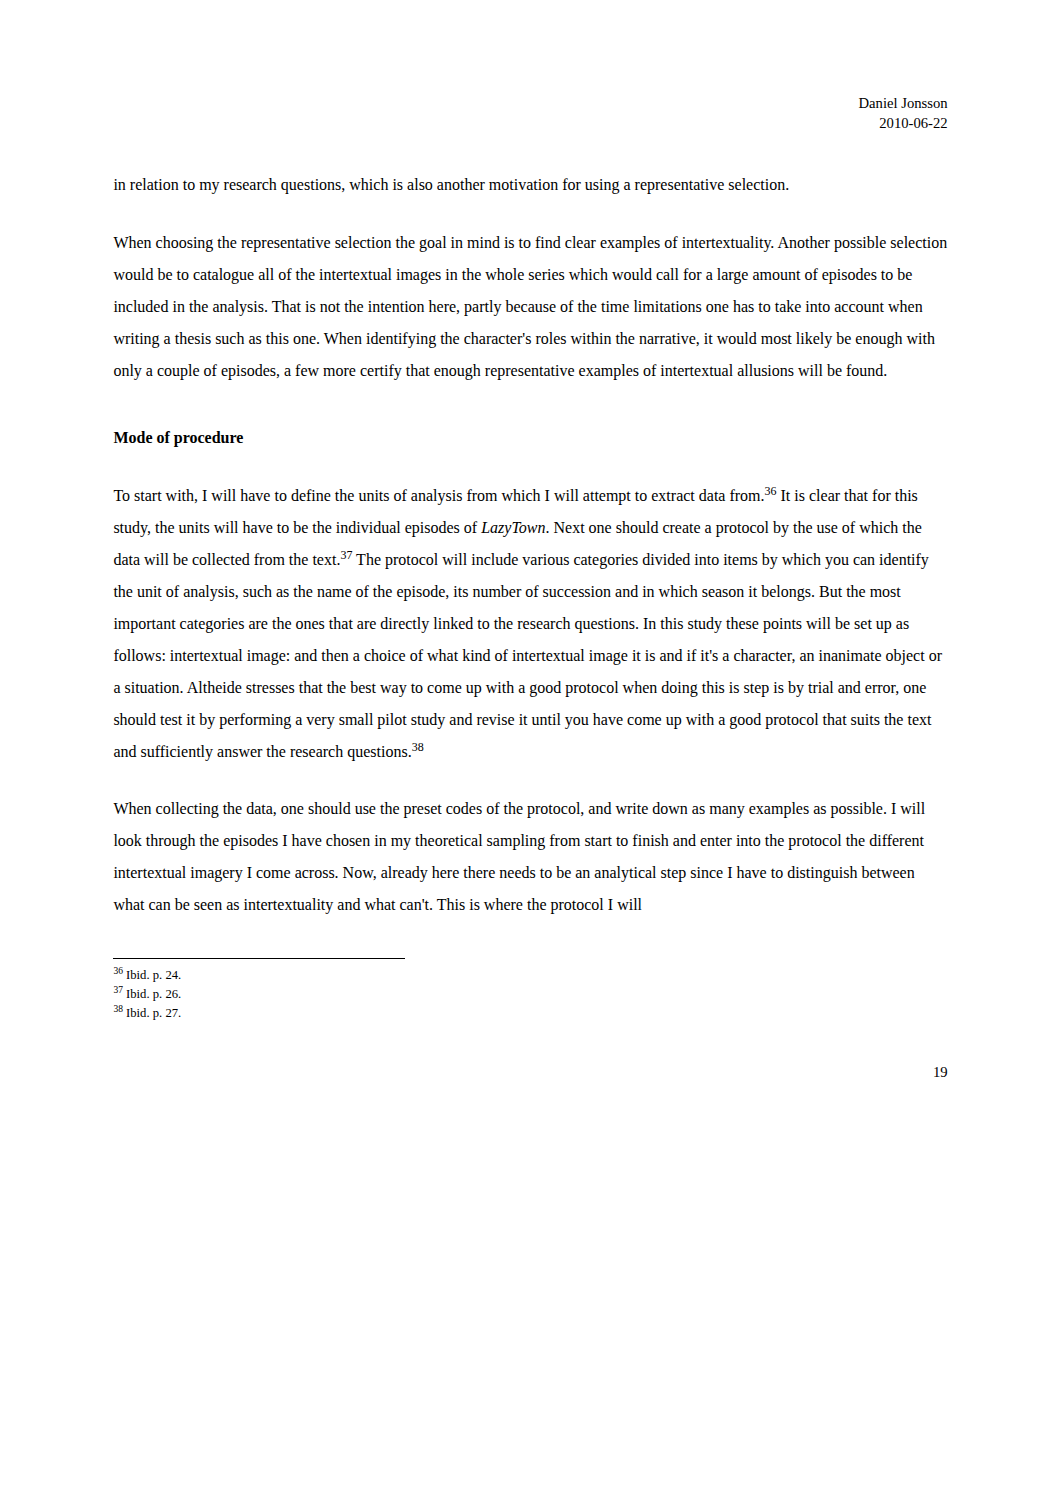Daniel Jonsson
2010-06-22
in relation to my research questions, which is also another motivation for using a representative selection.
When choosing the representative selection the goal in mind is to find clear examples of intertextuality. Another possible selection would be to catalogue all of the intertextual images in the whole series which would call for a large amount of episodes to be included in the analysis. That is not the intention here, partly because of the time limitations one has to take into account when writing a thesis such as this one. When identifying the character's roles within the narrative, it would most likely be enough with only a couple of episodes, a few more certify that enough representative examples of intertextual allusions will be found.
Mode of procedure
To start with, I will have to define the units of analysis from which I will attempt to extract data from.36 It is clear that for this study, the units will have to be the individual episodes of LazyTown. Next one should create a protocol by the use of which the data will be collected from the text.37 The protocol will include various categories divided into items by which you can identify the unit of analysis, such as the name of the episode, its number of succession and in which season it belongs. But the most important categories are the ones that are directly linked to the research questions. In this study these points will be set up as follows: intertextual image: and then a choice of what kind of intertextual image it is and if it's a character, an inanimate object or a situation. Altheide stresses that the best way to come up with a good protocol when doing this is step is by trial and error, one should test it by performing a very small pilot study and revise it until you have come up with a good protocol that suits the text and sufficiently answer the research questions.38
When collecting the data, one should use the preset codes of the protocol, and write down as many examples as possible. I will look through the episodes I have chosen in my theoretical sampling from start to finish and enter into the protocol the different intertextual imagery I come across. Now, already here there needs to be an analytical step since I have to distinguish between what can be seen as intertextuality and what can't. This is where the protocol I will
36 Ibid. p. 24.
37 Ibid. p. 26.
38 Ibid. p. 27.
19